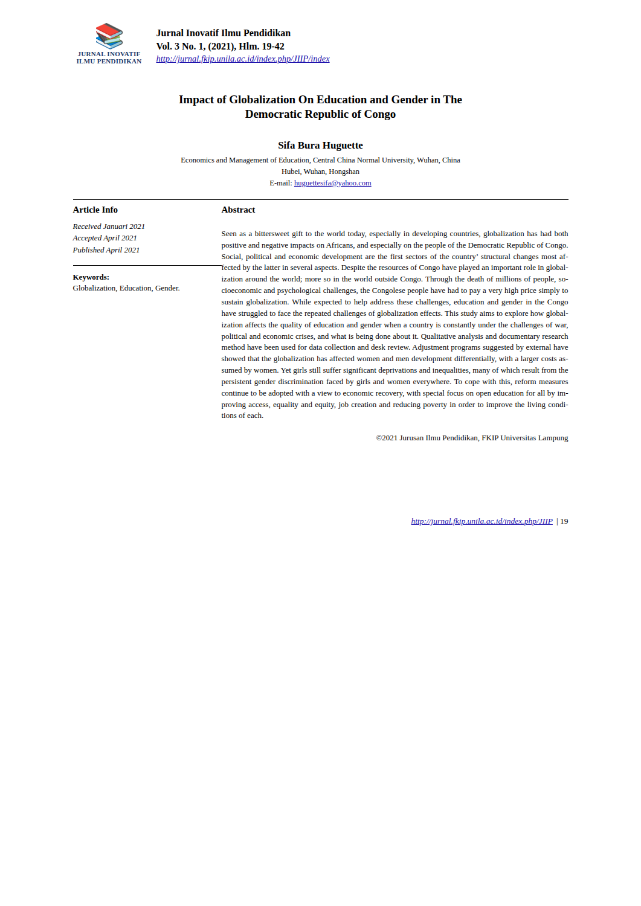📚
JURNAL INOVATIF
ILMU PENDIDIKAN
Jurnal Inovatif Ilmu Pendidikan
Vol. 3 No. 1, (2021), Hlm. 19-42
http://jurnal.fkip.unila.ac.id/index.php/JIIP/index
Impact of Globalization On Education and Gender in The
Democratic Republic of Congo
Sifa Bura Huguette
Economics and Management of Education, Central China Normal University, Wuhan, China
Hubei, Wuhan, Hongshan
E-mail: huguettesifa@yahoo.com
| Article Info | Abstract |
| Received Januari 2021 Accepted April 2021 Published April 2021 Keywords: Globalization, Education, Gender. | Seen as a bittersweet gift to the world today, especially in developing countries, globalization has had both positive and negative impacts on Africans, and especially on the people of the Democratic Republic of Congo. Social, political and economic development are the first sectors of the country’ structural changes most affected by the latter in several aspects. Despite the resources of Congo have played an important role in globalization around the world; more so in the world outside Congo. Through the death of millions of people, socioeconomic and psychological challenges, the Congolese people have had to pay a very high price simply to sustain globalization. While expected to help address these challenges, education and gender in the Congo have struggled to face the repeated challenges of globalization effects. This study aims to explore how globalization affects the quality of education and gender when a country is constantly under the challenges of war, political and economic crises, and what is being done about it. Qualitative analysis and documentary research method have been used for data collection and desk review. Adjustment programs suggested by external have showed that the globalization has affected women and men development differentially, with a larger costs assumed by women. Yet girls still suffer significant deprivations and inequalities, many of which result from the persistent gender discrimination faced by girls and women everywhere. To cope with this, reform measures continue to be adopted with a view to economic recovery, with special focus on open education for all by improving access, equality and equity, job creation and reducing poverty in order to improve the living conditions of each. ©2021 Jurusan Ilmu Pendidikan, FKIP Universitas Lampung |
http://jurnal.fkip.unila.ac.id/index.php/JIIP| 19